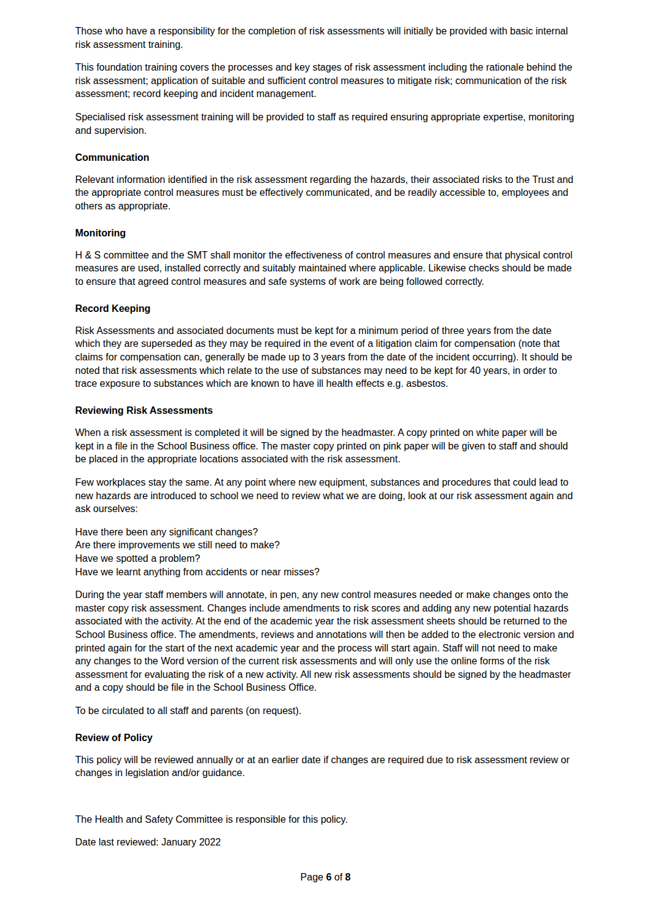Those who have a responsibility for the completion of risk assessments will initially be provided with basic internal risk assessment training.
This foundation training covers the processes and key stages of risk assessment including the rationale behind the risk assessment; application of suitable and sufficient control measures to mitigate risk; communication of the risk assessment; record keeping and incident management.
Specialised risk assessment training will be provided to staff as required ensuring appropriate expertise, monitoring and supervision.
Communication
Relevant information identified in the risk assessment regarding the hazards, their associated risks to the Trust and the appropriate control measures must be effectively communicated, and be readily accessible to, employees and others as appropriate.
Monitoring
H & S committee and the SMT shall monitor the effectiveness of control measures and ensure that physical control measures are used, installed correctly and suitably maintained where applicable. Likewise checks should be made to ensure that agreed control measures and safe systems of work are being followed correctly.
Record Keeping
Risk Assessments and associated documents must be kept for a minimum period of three years from the date which they are superseded as they may be required in the event of a litigation claim for compensation (note that claims for compensation can, generally be made up to 3 years from the date of the incident occurring). It should be noted that risk assessments which relate to the use of substances may need to be kept for 40 years, in order to trace exposure to substances which are known to have ill health effects e.g. asbestos.
Reviewing Risk Assessments
When a risk assessment is completed it will be signed by the headmaster. A copy printed on white paper will be kept in a file in the School Business office. The master copy printed on pink paper will be given to staff and should be placed in the appropriate locations associated with the risk assessment.
Few workplaces stay the same. At any point where new equipment, substances and procedures that could lead to new hazards are introduced to school we need to review what we are doing, look at our risk assessment again and ask ourselves:
Have there been any significant changes?
Are there improvements we still need to make?
Have we spotted a problem?
Have we learnt anything from accidents or near misses?
During the year staff members will annotate, in pen, any new control measures needed or make changes onto the master copy risk assessment. Changes include amendments to risk scores and adding any new potential hazards associated with the activity. At the end of the academic year the risk assessment sheets should be returned to the School Business office. The amendments, reviews and annotations will then be added to the electronic version and printed again for the start of the next academic year and the process will start again. Staff will not need to make any changes to the Word version of the current risk assessments and will only use the online forms of the risk assessment for evaluating the risk of a new activity. All new risk assessments should be signed by the headmaster and a copy should be file in the School Business Office.
To be circulated to all staff and parents (on request).
Review of Policy
This policy will be reviewed annually or at an earlier date if changes are required due to risk assessment review or changes in legislation and/or guidance.
The Health and Safety Committee is responsible for this policy.
Date last reviewed: January 2022
Page 6 of 8